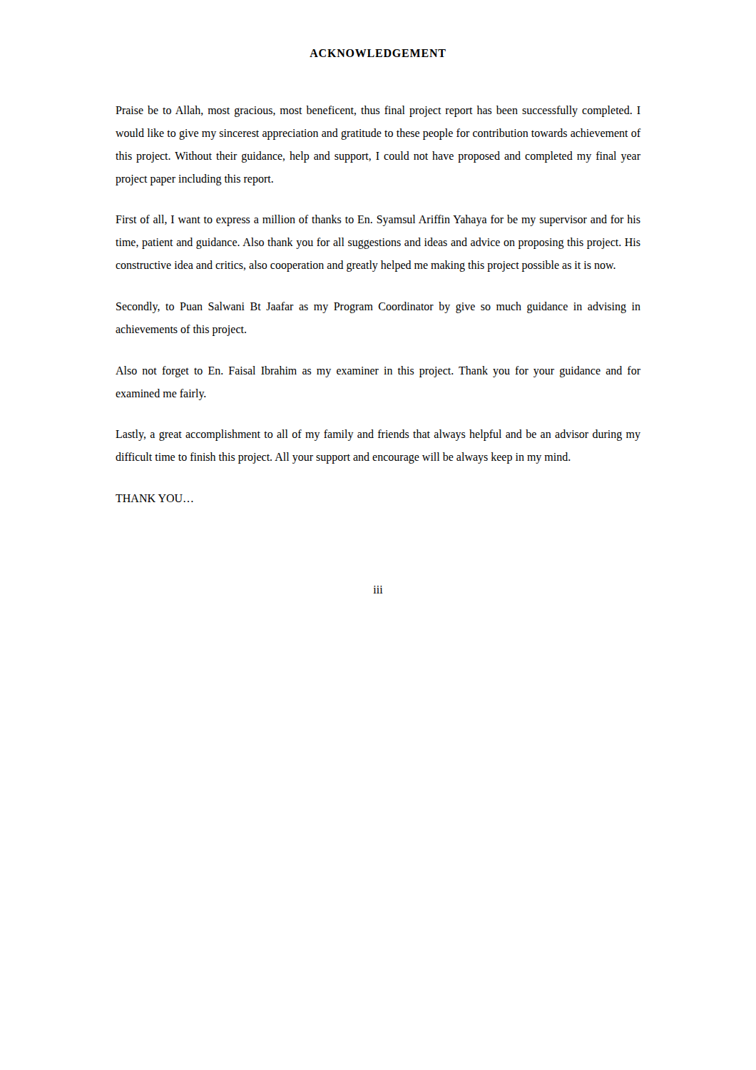ACKNOWLEDGEMENT
Praise be to Allah, most gracious, most beneficent, thus final project report has been successfully completed. I would like to give my sincerest appreciation and gratitude to these people for contribution towards achievement of this project. Without their guidance, help and support, I could not have proposed and completed my final year project paper including this report.
First of all, I want to express a million of thanks to En. Syamsul Ariffin Yahaya for be my supervisor and for his time, patient and guidance. Also thank you for all suggestions and ideas and advice on proposing this project. His constructive idea and critics, also cooperation and greatly helped me making this project possible as it is now.
Secondly, to Puan Salwani Bt Jaafar as my Program Coordinator by give so much guidance in advising in achievements of this project.
Also not forget to En. Faisal Ibrahim as my examiner in this project. Thank you for your guidance and for examined me fairly.
Lastly, a great accomplishment to all of my family and friends that always helpful and be an advisor during my difficult time to finish this project. All your support and encourage will be always keep in my mind.
THANK YOU…
iii